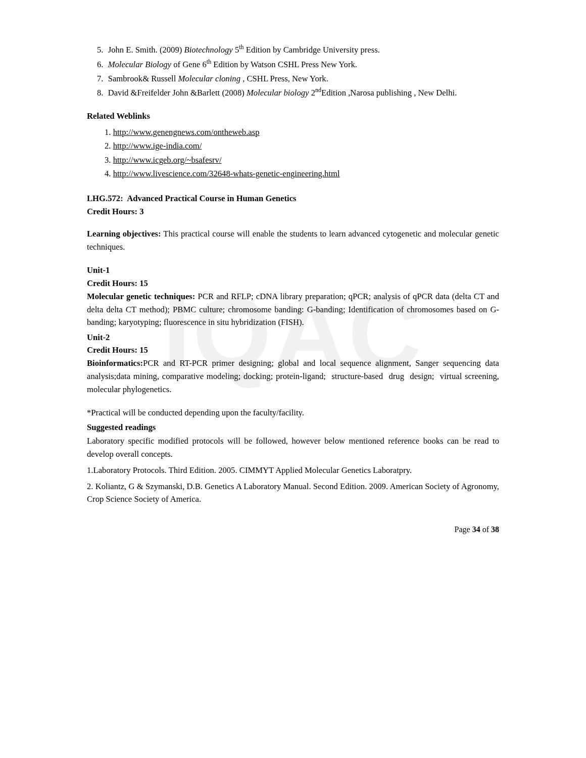IQAC
John E. Smith. (2009) Biotechnology 5th Edition by Cambridge University press.
Molecular Biology of Gene 6th Edition by Watson CSHL Press New York.
Sambrook& Russell Molecular cloning , CSHL Press, New York.
David &Freifelder John &Barlett (2008) Molecular biology 2ndEdition ,Narosa publishing , New Delhi.
Related Weblinks
http://www.genengnews.com/ontheweb.asp
http://www.ige-india.com/
http://www.icgeb.org/~bsafesrv/
http://www.livescience.com/32648-whats-genetic-engineering.html
LHG.572: Advanced Practical Course in Human Genetics
Credit Hours: 3
Learning objectives: This practical course will enable the students to learn advanced cytogenetic and molecular genetic techniques.
Unit-1
Credit Hours: 15
Molecular genetic techniques: PCR and RFLP; cDNA library preparation; qPCR; analysis of qPCR data (delta CT and delta delta CT method); PBMC culture; chromosome banding: G-banding; Identification of chromosomes based on G-banding; karyotyping; fluorescence in situ hybridization (FISH).
Unit-2
Credit Hours: 15
Bioinformatics: PCR and RT-PCR primer designing; global and local sequence alignment, Sanger sequencing data analysis;data mining, comparative modeling; docking; protein-ligand; structure-based drug design; virtual screening, molecular phylogenetics.
*Practical will be conducted depending upon the faculty/facility.
Suggested readings
Laboratory specific modified protocols will be followed, however below mentioned reference books can be read to develop overall concepts.
1.Laboratory Protocols. Third Edition. 2005. CIMMYT Applied Molecular Genetics Laboratpry.
2. Koliantz, G & Szymanski, D.B. Genetics A Laboratory Manual. Second Edition. 2009. American Society of Agronomy, Crop Science Society of America.
Page 34 of 38